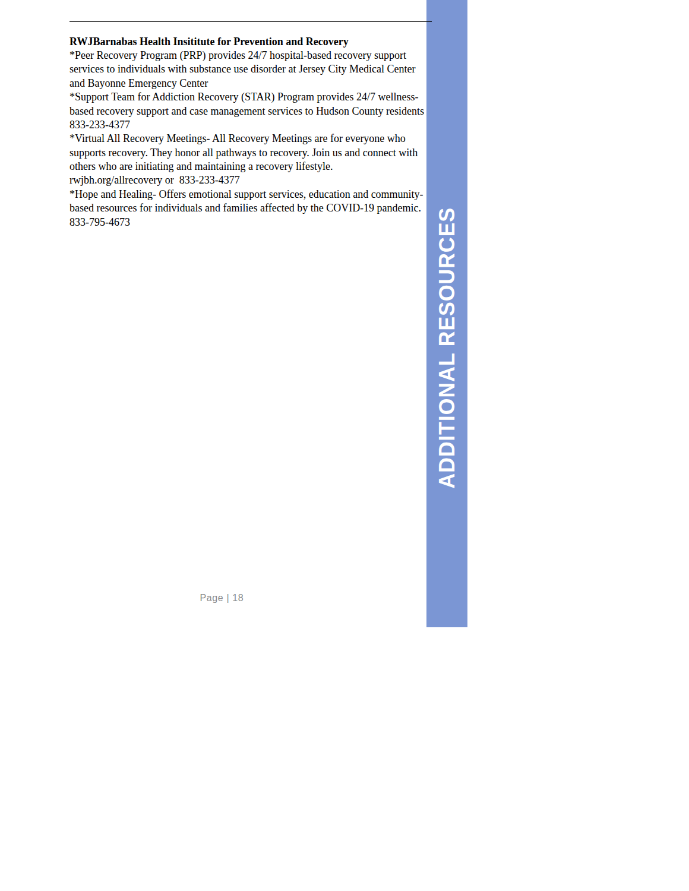ADDITIONAL RESOURCES
RWJBarnabas Health Insititute for Prevention and Recovery
*Peer Recovery Program (PRP) provides 24/7 hospital-based recovery support services to individuals with substance use disorder at Jersey City Medical Center and Bayonne Emergency Center
*Support Team for Addiction Recovery (STAR) Program provides 24/7 wellness-based recovery support and case management services to Hudson County residents
833-233-4377
*Virtual All Recovery Meetings- All Recovery Meetings are for everyone who supports recovery. They honor all pathways to recovery. Join us and connect with others who are initiating and maintaining a recovery lifestyle.
rwjbh.org/allrecovery or 833-233-4377
*Hope and Healing- Offers emotional support services, education and community-based resources for individuals and families affected by the COVID-19 pandemic.
833-795-4673
Page | 18